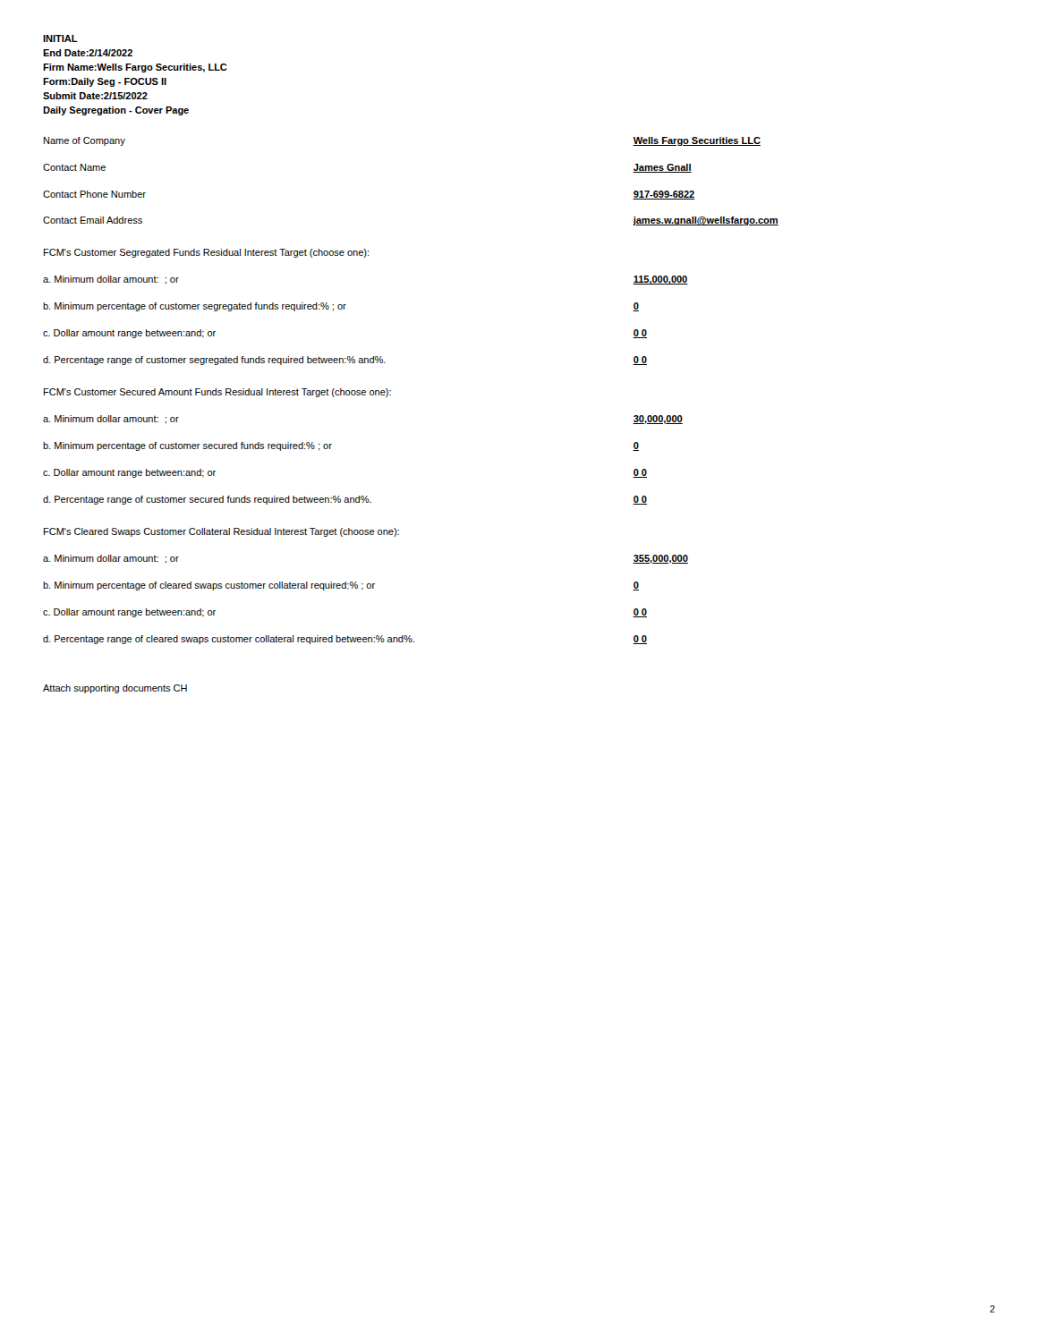INITIAL
End Date:2/14/2022
Firm Name:Wells Fargo Securities, LLC
Form:Daily Seg - FOCUS II
Submit Date:2/15/2022
Daily Segregation - Cover Page
| Name of Company | Wells Fargo Securities LLC |
| Contact Name | James Gnall |
| Contact Phone Number | 917-699-6822 |
| Contact Email Address | james.w.gnall@wellsfargo.com |
| FCM's Customer Segregated Funds Residual Interest Target (choose one): |
| a. Minimum dollar amount: ; or | 115,000,000 |
| b. Minimum percentage of customer segregated funds required:% ; or | 0 |
| c. Dollar amount range between:and; or | 0 0 |
| d. Percentage range of customer segregated funds required between:% and%. | 0 0 |
| FCM's Customer Secured Amount Funds Residual Interest Target (choose one): |
| a. Minimum dollar amount: ; or | 30,000,000 |
| b. Minimum percentage of customer secured funds required:% ; or | 0 |
| c. Dollar amount range between:and; or | 0 0 |
| d. Percentage range of customer secured funds required between:% and%. | 0 0 |
| FCM's Cleared Swaps Customer Collateral Residual Interest Target (choose one): |
| a. Minimum dollar amount: ; or | 355,000,000 |
| b. Minimum percentage of cleared swaps customer collateral required:% ; or | 0 |
| c. Dollar amount range between:and; or | 0 0 |
| d. Percentage range of cleared swaps customer collateral required between:% and%. | 0 0 |
Attach supporting documents CH
2